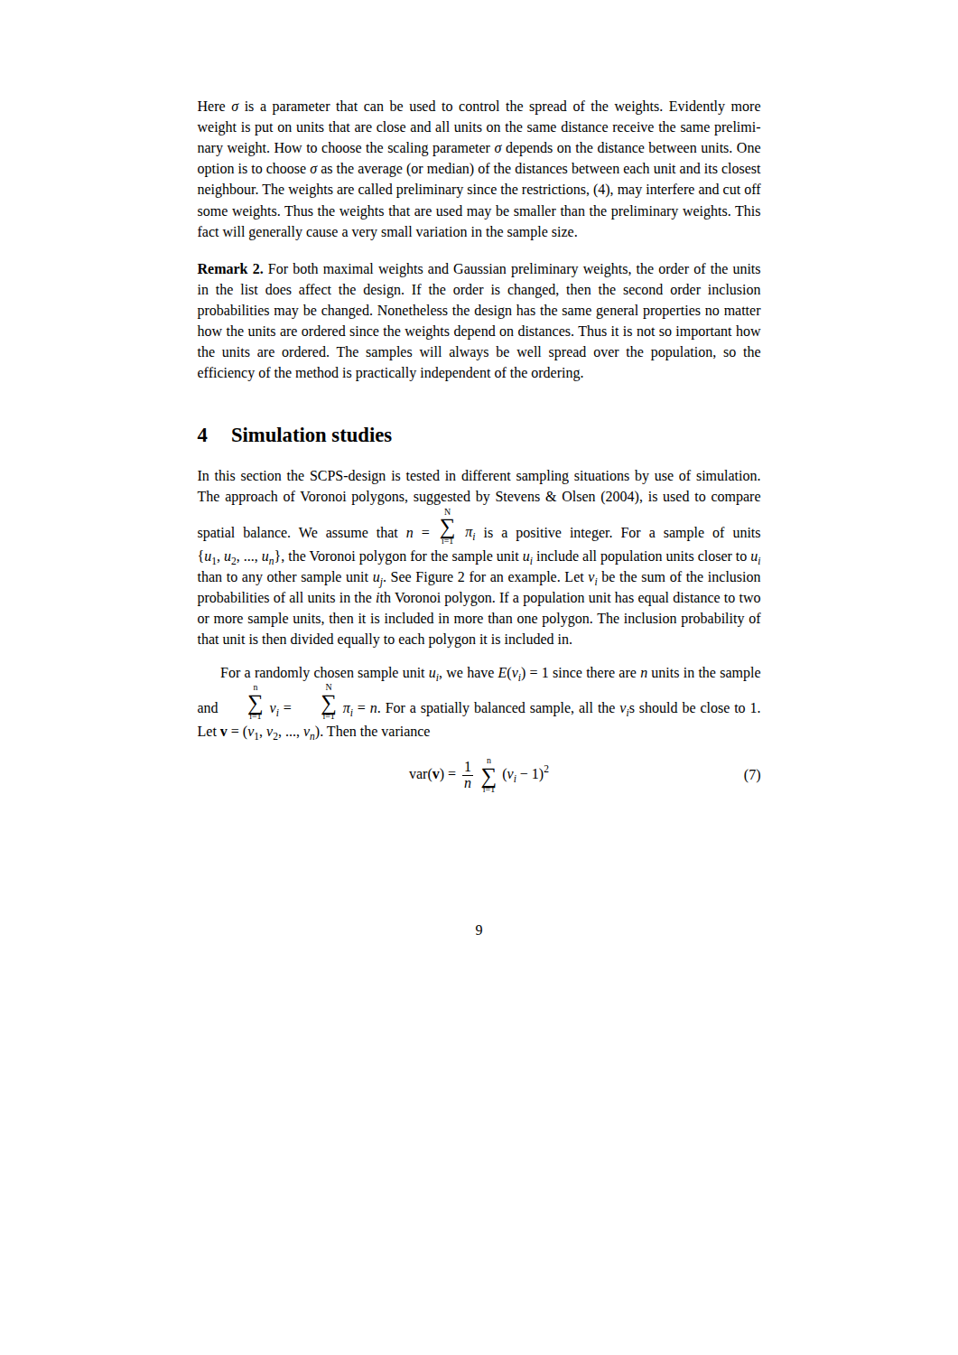Here σ is a parameter that can be used to control the spread of the weights. Evidently more weight is put on units that are close and all units on the same distance receive the same preliminary weight. How to choose the scaling parameter σ depends on the distance between units. One option is to choose σ as the average (or median) of the distances between each unit and its closest neighbour. The weights are called preliminary since the restrictions, (4), may interfere and cut off some weights. Thus the weights that are used may be smaller than the preliminary weights. This fact will generally cause a very small variation in the sample size.
Remark 2. For both maximal weights and Gaussian preliminary weights, the order of the units in the list does affect the design. If the order is changed, then the second order inclusion probabilities may be changed. Nonetheless the design has the same general properties no matter how the units are ordered since the weights depend on distances. Thus it is not so important how the units are ordered. The samples will always be well spread over the population, so the efficiency of the method is practically independent of the ordering.
4 Simulation studies
In this section the SCPS-design is tested in different sampling situations by use of simulation. The approach of Voronoi polygons, suggested by Stevens & Olsen (2004), is used to compare spatial balance. We assume that n = N∑i=1 πi is a positive integer. For a sample of units {u1, u2, ..., un}, the Voronoi polygon for the sample unit ui include all population units closer to ui than to any other sample unit uj. See Figure 2 for an example. Let vi be the sum of the inclusion probabilities of all units in the ith Voronoi polygon. If a population unit has equal distance to two or more sample units, then it is included in more than one polygon. The inclusion probability of that unit is then divided equally to each polygon it is included in.
For a randomly chosen sample unit ui, we have E(vi) = 1 since there are n units in the sample and n∑i=1 vi = N∑i=1 πi = n. For a spatially balanced sample, all the vis should be close to 1. Let v = (v1, v2, ..., vn). Then the variance
var(v) = 1 n n∑i=1 (vi − 1)2 (7)
9